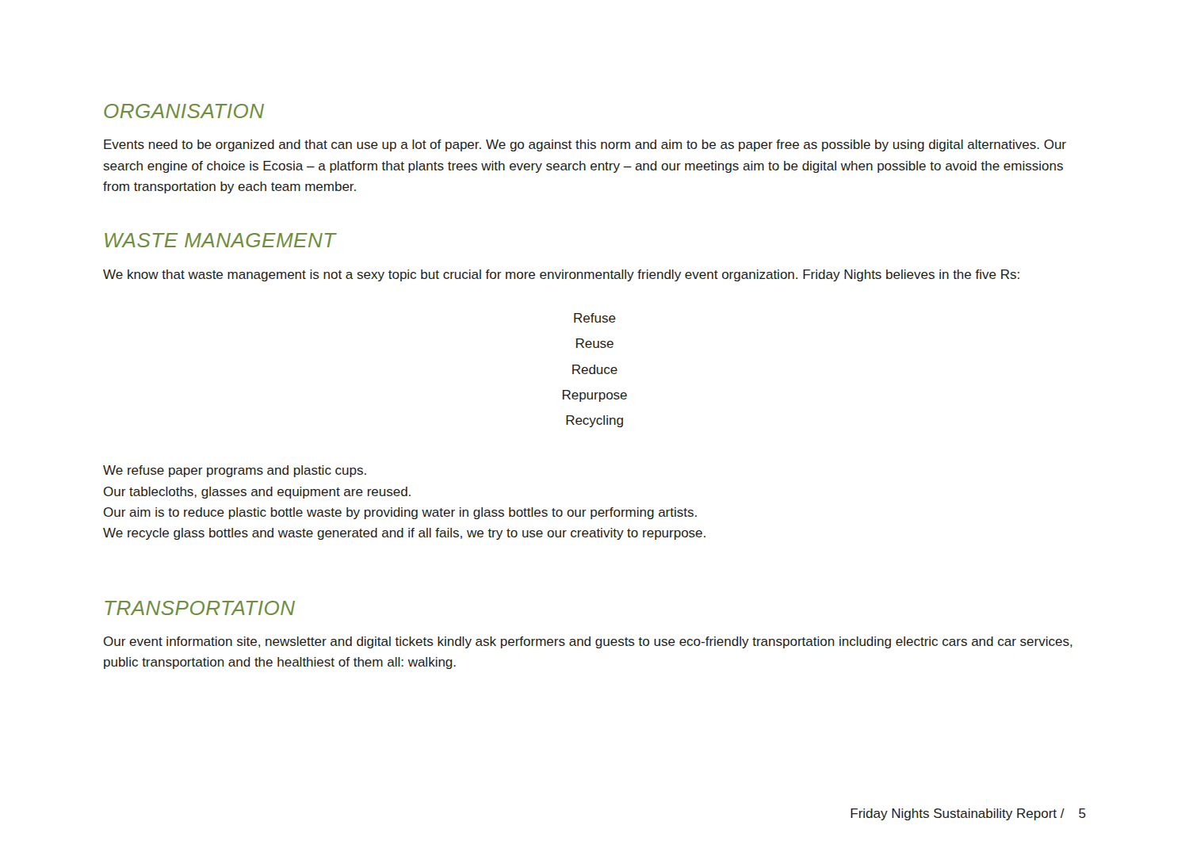ORGANISATION
Events need to be organized and that can use up a lot of paper. We go against this norm and aim to be as paper free as possible by using digital alternatives. Our search engine of choice is Ecosia – a platform that plants trees with every search entry – and our meetings aim to be digital when possible to avoid the emissions from transportation by each team member.
WASTE MANAGEMENT
We know that waste management is not a sexy topic but crucial for more environmentally friendly event organization. Friday Nights believes in the five Rs:
Refuse
Reuse
Reduce
Repurpose
Recycling
We refuse paper programs and plastic cups.
Our tablecloths, glasses and equipment are reused.
Our aim is to reduce plastic bottle waste by providing water in glass bottles to our performing artists.
We recycle glass bottles and waste generated and if all fails, we try to use our creativity to repurpose.
TRANSPORTATION
Our event information site, newsletter and digital tickets kindly ask performers and guests to use eco-friendly transportation including electric cars and car services, public transportation and the healthiest of them all: walking.
Friday Nights Sustainability Report /5